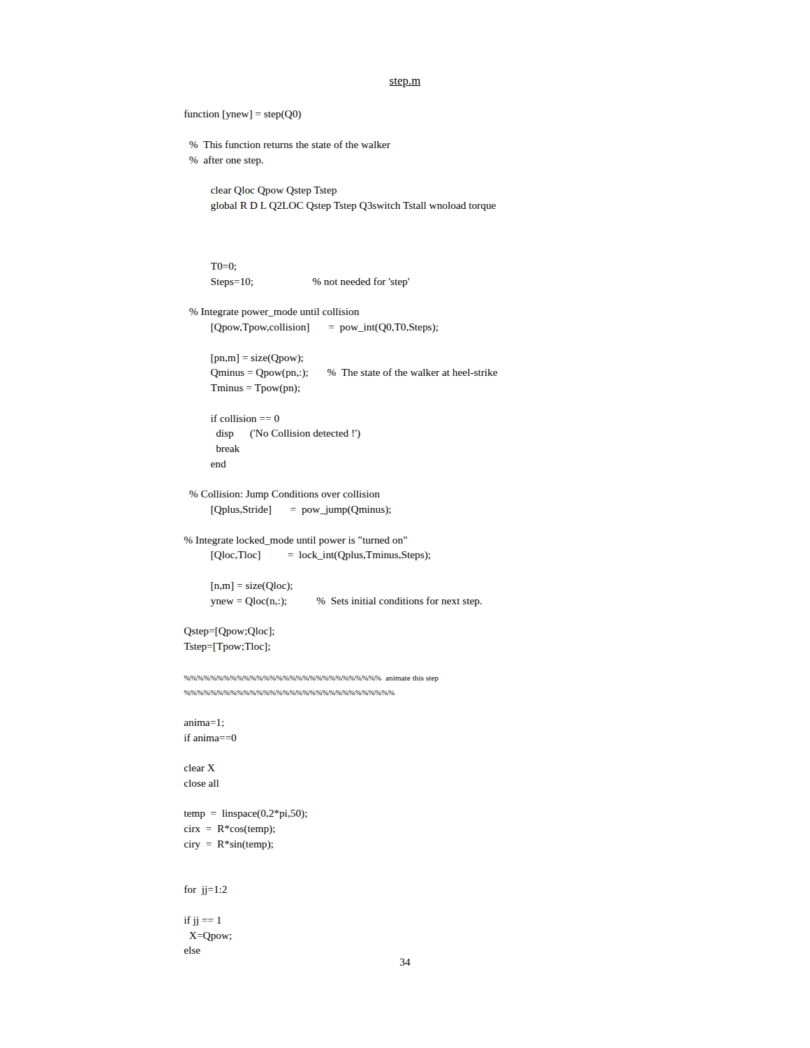step.m
function [ynew] = step(Q0)

  %  This function returns the state of the walker
  %  after one step.

          clear Qloc Qpow Qstep Tstep
          global R D L Q2LOC Qstep Tstep Q3switch Tstall wnoload torque



          T0=0;
          Steps=10;                      % not needed for 'step'

  % Integrate power_mode until collision
          [Qpow,Tpow,collision]       =  pow_int(Q0,T0,Steps);

          [pn,m] = size(Qpow);
          Qminus = Qpow(pn,:);       %  The state of the walker at heel-strike
          Tminus = Tpow(pn);

          if collision == 0
            disp      ('No Collision detected !')
            break
          end

  % Collision: Jump Conditions over collision
          [Qplus,Stride]       =  pow_jump(Qminus);

% Integrate locked_mode until power is "turned on"
          [Qloc,Tloc]          =  lock_int(Qplus,Tminus,Steps);

          [n,m] = size(Qloc);
          ynew = Qloc(n,:);           %  Sets initial conditions for next step.

Qstep=[Qpow;Qloc];
Tstep=[Tpow;Tloc];

%%%%%%%%%%%%%%%%%%%%%%%%%%%%%%  animate this step %%%%%%%%%%%%%%%%%%%%%%%%%%%%%%%%

anima=1;
if anima==0

clear X
close all

temp  =  linspace(0,2*pi,50);
cirx  =  R*cos(temp);
ciry  =  R*sin(temp);


for  jj=1:2

if jj == 1
  X=Qpow;
else
34